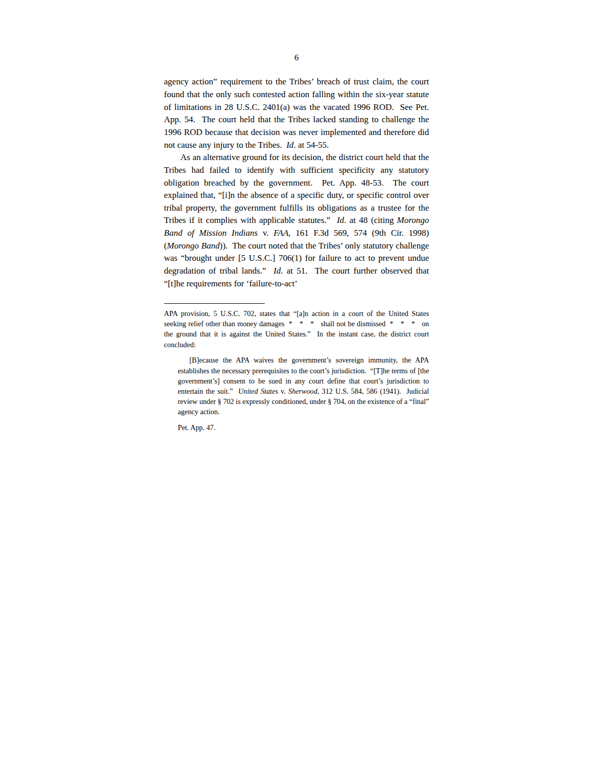6
agency action” requirement to the Tribes’ breach of trust claim, the court found that the only such contested action falling within the six-year statute of limitations in 28 U.S.C. 2401(a) was the vacated 1996 ROD. See Pet. App. 54. The court held that the Tribes lacked standing to challenge the 1996 ROD because that decision was never implemented and therefore did not cause any injury to the Tribes. Id. at 54-55.
As an alternative ground for its decision, the district court held that the Tribes had failed to identify with sufficient specificity any statutory obligation breached by the government. Pet. App. 48-53. The court explained that, “[i]n the absence of a specific duty, or specific control over tribal property, the government fulfills its obligations as a trustee for the Tribes if it complies with applicable statutes.” Id. at 48 (citing Morongo Band of Mission Indians v. FAA, 161 F.3d 569, 574 (9th Cir. 1998) (Morongo Band)). The court noted that the Tribes’ only statutory challenge was “brought under [5 U.S.C.] 706(1) for failure to act to prevent undue degradation of tribal lands.” Id. at 51. The court further observed that “[t]he requirements for ‘failure-to-act’
APA provision, 5 U.S.C. 702, states that “[a]n action in a court of the United States seeking relief other than money damages * * * shall not be dismissed * * * on the ground that it is against the United States.” In the instant case, the district court concluded:
[B]ecause the APA waives the government’s sovereign immunity, the APA establishes the necessary prerequisites to the court’s jurisdiction. “[T]he terms of [the government’s] consent to be sued in any court define that court’s jurisdiction to entertain the suit.” United States v. Sherwood, 312 U.S. 584, 586 (1941). Judicial review under § 702 is expressly conditioned, under § 704, on the existence of a “final” agency action.
Pet. App. 47.